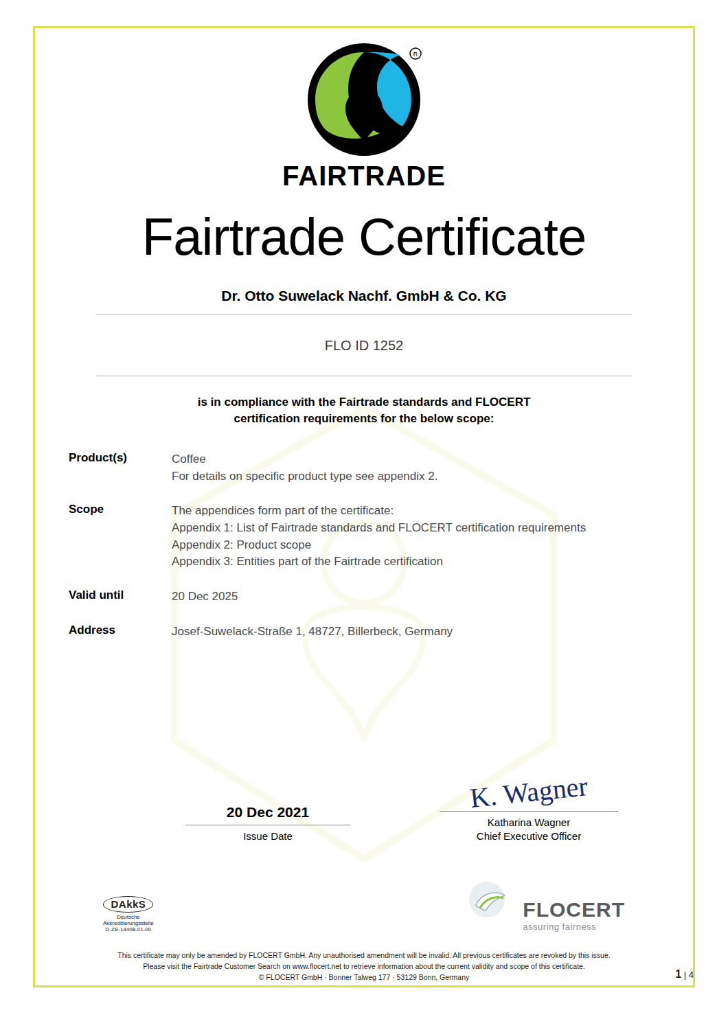R
FAIRTRADE
Fairtrade Certificate
Dr. Otto Suwelack Nachf. GmbH & Co. KG
FLO ID 1252
is in compliance with the Fairtrade standards and FLOCERT
certification requirements for the below scope:
| Product(s) | Coffee For details on specific product type see appendix 2. |
| Scope | The appendices form part of the certificate: Appendix 1: List of Fairtrade standards and FLOCERT certification requirements Appendix 2: Product scope Appendix 3: Entities part of the Fairtrade certification |
| Valid until | 20 Dec 2025 |
| Address | Josef-Suwelack-Straße 1, 48727, Billerbeck, Germany |
20 Dec 2021
Issue Date
K. Wagner
Katharina Wagner
Chief Executive Officer
DAkkS
Deutsche
Akkreditierungsstelle
D-ZE-14408-01-00
FLOCERT
assuring fairness
This certificate may only be amended by FLOCERT GmbH. Any unauthorised amendment will be invalid. All previous certificates are revoked by this issue.
Please visit the Fairtrade Customer Search on www.flocert.net to retrieve information about the current validity and scope of this certificate.
© FLOCERT GmbH · Bonner Talweg 177 · 53129 Bonn, Germany 1 | 4